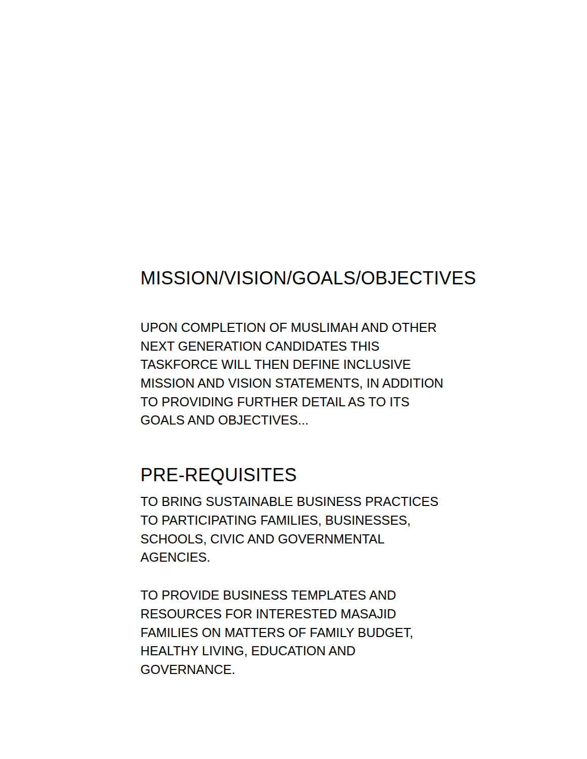MISSION/VISION/GOALS/OBJECTIVES
UPON COMPLETION OF MUSLIMAH AND OTHER NEXT GENERATION CANDIDATES THIS TASKFORCE WILL THEN DEFINE INCLUSIVE MISSION AND VISION STATEMENTS, IN ADDITION TO PROVIDING FURTHER DETAIL AS TO ITS GOALS AND OBJECTIVES...
PRE-REQUISITES
TO BRING SUSTAINABLE BUSINESS PRACTICES TO PARTICIPATING FAMILIES, BUSINESSES, SCHOOLS, CIVIC AND GOVERNMENTAL AGENCIES.
TO PROVIDE BUSINESS TEMPLATES AND RESOURCES FOR INTERESTED MASAJID FAMILIES ON MATTERS OF FAMILY BUDGET, HEALTHY LIVING, EDUCATION AND GOVERNANCE.